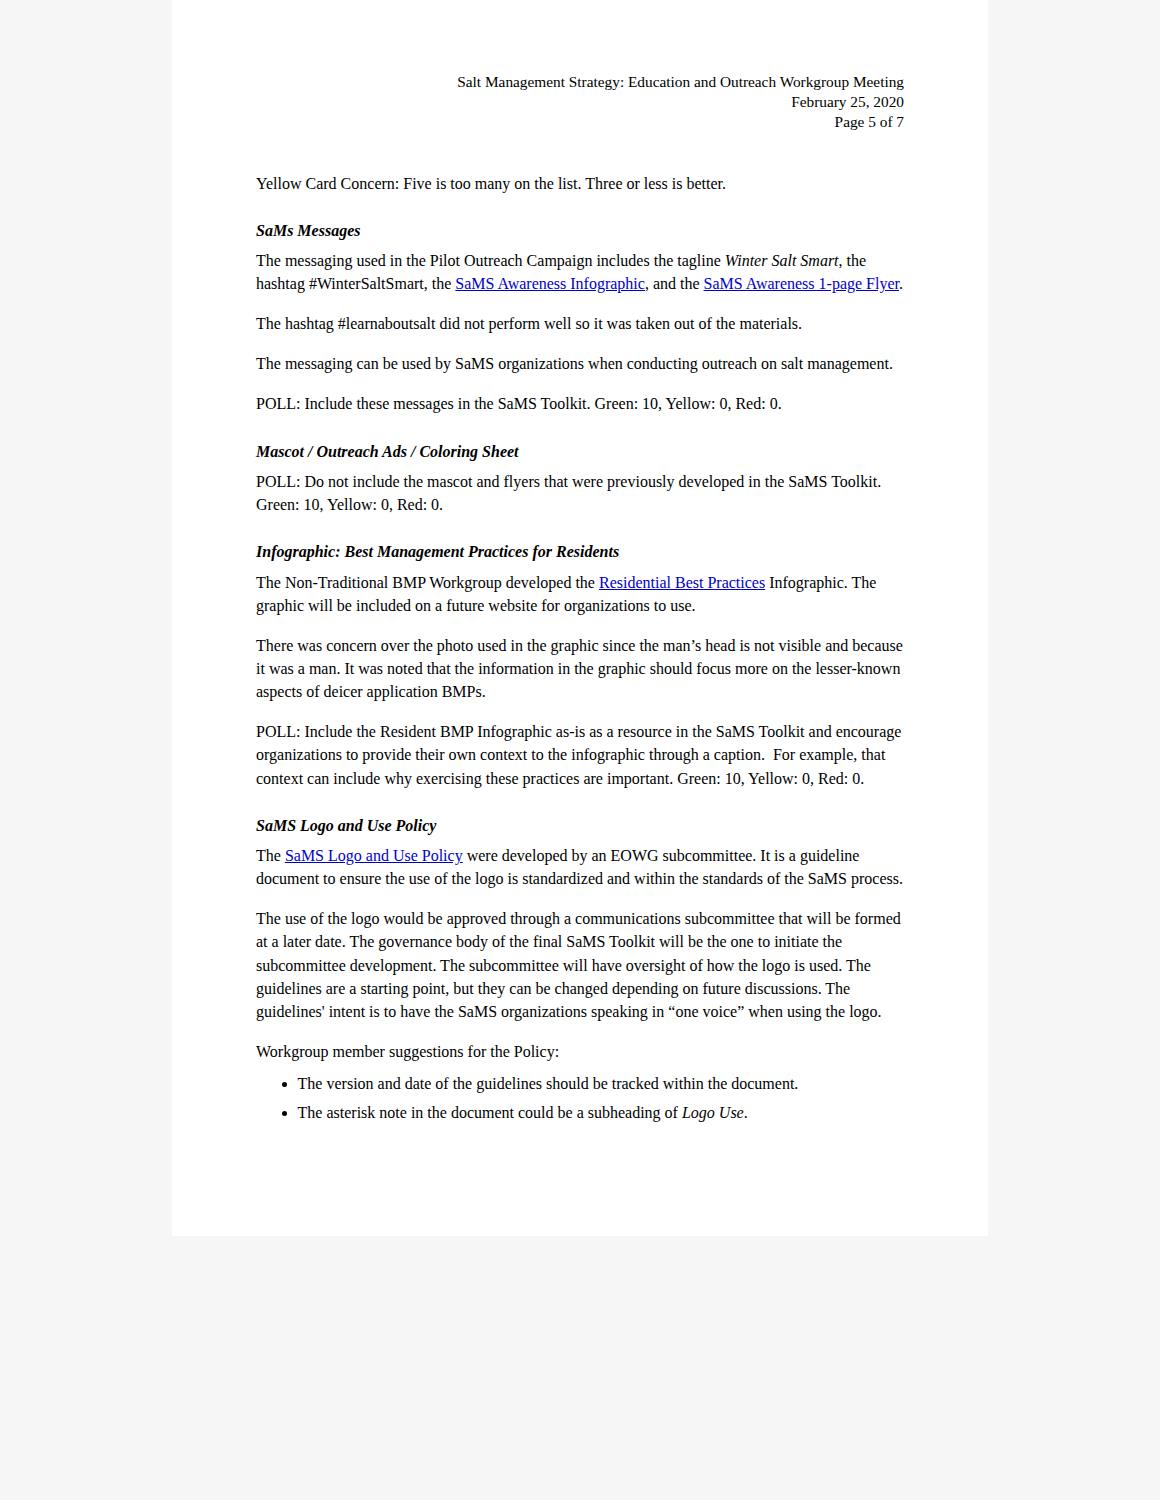Salt Management Strategy: Education and Outreach Workgroup Meeting February 25, 2020 Page 5 of 7
Yellow Card Concern: Five is too many on the list. Three or less is better.
SaMs Messages
The messaging used in the Pilot Outreach Campaign includes the tagline Winter Salt Smart, the hashtag #WinterSaltSmart, the SaMS Awareness Infographic, and the SaMS Awareness 1-page Flyer.
The hashtag #learnaboutsalt did not perform well so it was taken out of the materials.
The messaging can be used by SaMS organizations when conducting outreach on salt management.
POLL: Include these messages in the SaMS Toolkit. Green: 10, Yellow: 0, Red: 0.
Mascot / Outreach Ads / Coloring Sheet
POLL: Do not include the mascot and flyers that were previously developed in the SaMS Toolkit. Green: 10, Yellow: 0, Red: 0.
Infographic: Best Management Practices for Residents
The Non-Traditional BMP Workgroup developed the Residential Best Practices Infographic. The graphic will be included on a future website for organizations to use.
There was concern over the photo used in the graphic since the man’s head is not visible and because it was a man. It was noted that the information in the graphic should focus more on the lesser-known aspects of deicer application BMPs.
POLL: Include the Resident BMP Infographic as-is as a resource in the SaMS Toolkit and encourage organizations to provide their own context to the infographic through a caption. For example, that context can include why exercising these practices are important. Green: 10, Yellow: 0, Red: 0.
SaMS Logo and Use Policy
The SaMS Logo and Use Policy were developed by an EOWG subcommittee. It is a guideline document to ensure the use of the logo is standardized and within the standards of the SaMS process.
The use of the logo would be approved through a communications subcommittee that will be formed at a later date. The governance body of the final SaMS Toolkit will be the one to initiate the subcommittee development. The subcommittee will have oversight of how the logo is used. The guidelines are a starting point, but they can be changed depending on future discussions. The guidelines' intent is to have the SaMS organizations speaking in “one voice” when using the logo.
Workgroup member suggestions for the Policy:
The version and date of the guidelines should be tracked within the document.
The asterisk note in the document could be a subheading of Logo Use.